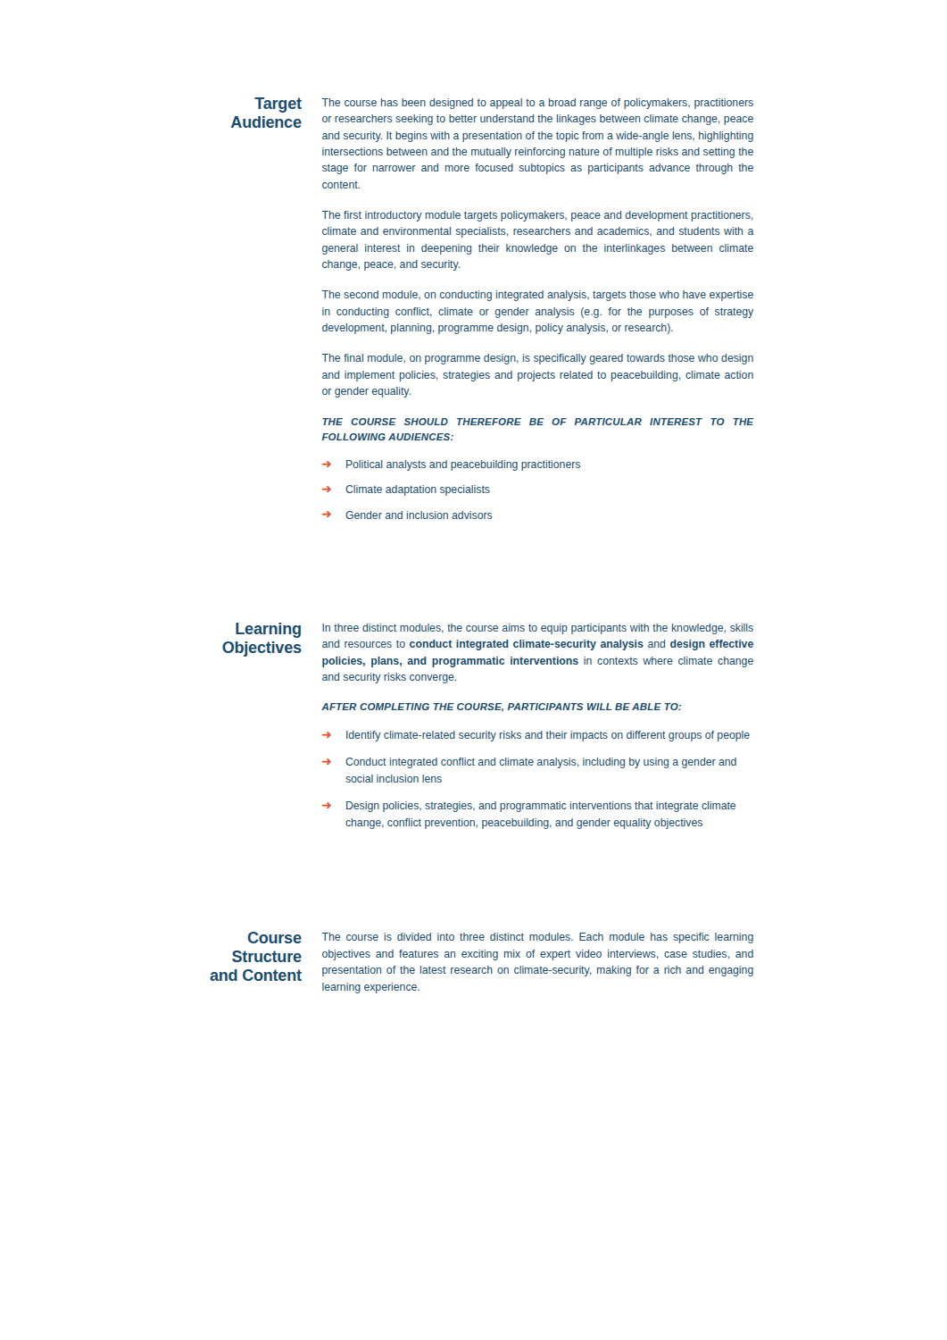Target
Audience
The course has been designed to appeal to a broad range of policymakers, practitioners or researchers seeking to better understand the linkages between climate change, peace and security. It begins with a presentation of the topic from a wide-angle lens, highlighting intersections between and the mutually reinforcing nature of multiple risks and setting the stage for narrower and more focused subtopics as participants advance through the content.
The first introductory module targets policymakers, peace and development practitioners, climate and environmental specialists, researchers and academics, and students with a general interest in deepening their knowledge on the interlinkages between climate change, peace, and security.
The second module, on conducting integrated analysis, targets those who have expertise in conducting conflict, climate or gender analysis (e.g. for the purposes of strategy development, planning, programme design, policy analysis, or research).
The final module, on programme design, is specifically geared towards those who design and implement policies, strategies and projects related to peacebuilding, climate action or gender equality.
The course should therefore be of particular interest to the following audiences:
Political analysts and peacebuilding practitioners
Climate adaptation specialists
Gender and inclusion advisors
Learning
Objectives
In three distinct modules, the course aims to equip participants with the knowledge, skills and resources to conduct integrated climate-security analysis and design effective policies, plans, and programmatic interventions in contexts where climate change and security risks converge.
After completing the course, participants will be able to:
Identify climate-related security risks and their impacts on different groups of people
Conduct integrated conflict and climate analysis, including by using a gender and social inclusion lens
Design policies, strategies, and programmatic interventions that integrate climate change, conflict prevention, peacebuilding, and gender equality objectives
Course Structure
and Content
The course is divided into three distinct modules. Each module has specific learning objectives and features an exciting mix of expert video interviews, case studies, and presentation of the latest research on climate-security, making for a rich and engaging learning experience.